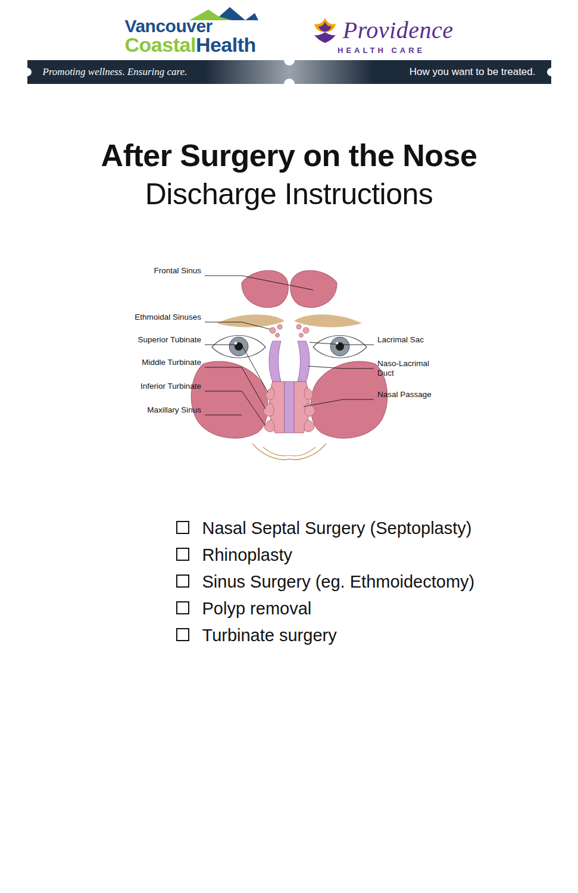Vancouver Coastal Health
Providence
HEALTH CARE
Promoting wellness. Ensuring care. How you want to be treated.
After Surgery on the Nose Discharge Instructions
Cross-section diagram of the nasal and sinus anatomy Front view cross-section showing the frontal sinus, ethmoidal sinuses, superior, middle and inferior turbinates, maxillary sinus, lacrimal sac, naso-lacrimal duct and nasal passage. Frontal Sinus Ethmoidal Sinuses Superior Tubinate Middle Turbinate Inferior Turbinate Maxillary Sinus Lacrimal Sac Naso-Lacrimal Duct Nasal Passage
Nasal Septal Surgery (Septoplasty)
Rhinoplasty
Sinus Surgery (eg. Ethmoidectomy)
Polyp removal
Turbinate surgery